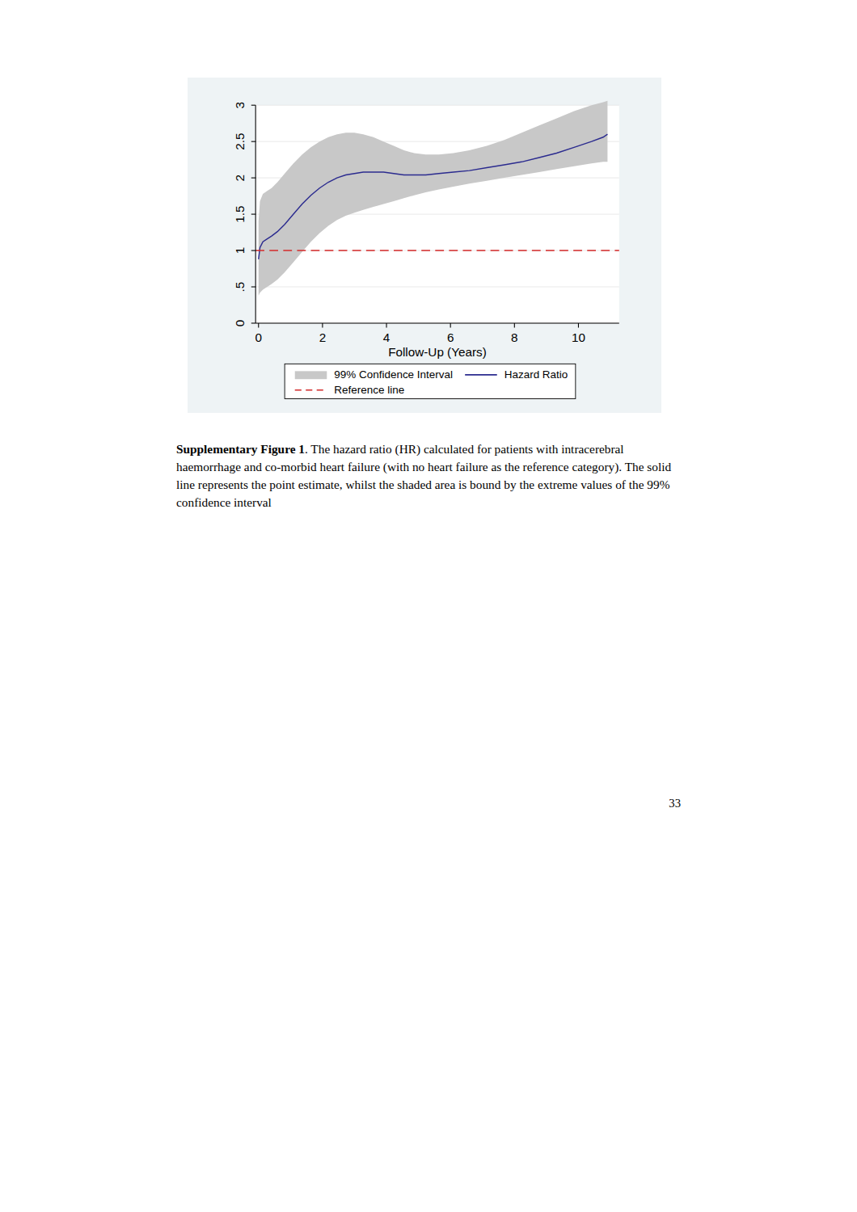0 .5 1 1.5 2 2.5 3 0 2 4 6 8 10 Follow-Up (Years) 99% Confidence Interval Hazard Ratio Reference line
Supplementary Figure 1. The hazard ratio (HR) calculated for patients with intracerebral haemorrhage and co-morbid heart failure (with no heart failure as the reference category). The solid line represents the point estimate, whilst the shaded area is bound by the extreme values of the 99% confidence interval
33